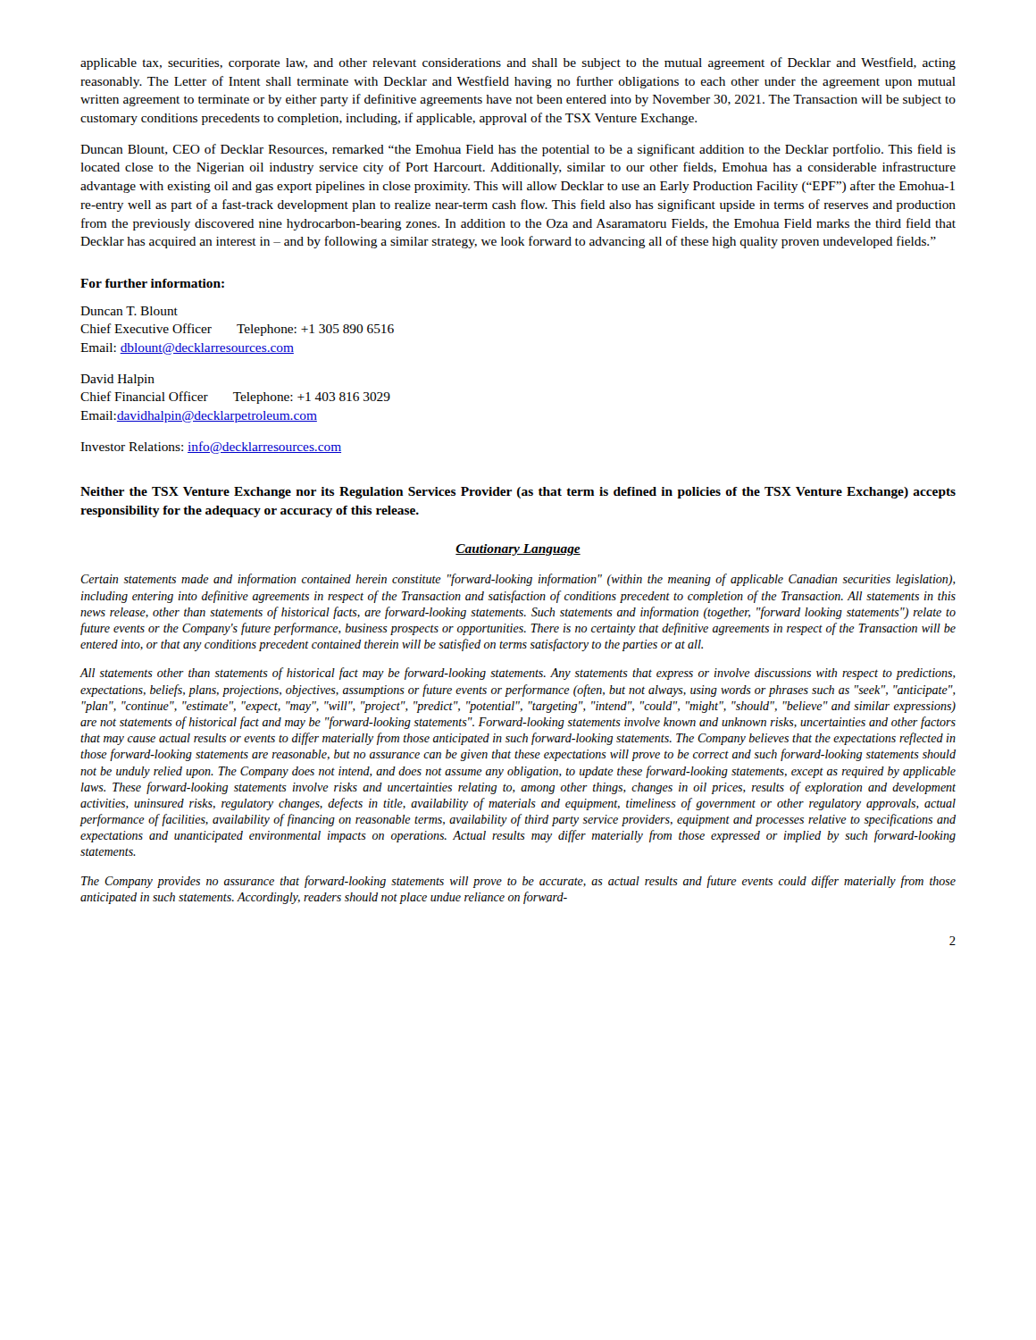applicable tax, securities, corporate law, and other relevant considerations and shall be subject to the mutual agreement of Decklar and Westfield, acting reasonably. The Letter of Intent shall terminate with Decklar and Westfield having no further obligations to each other under the agreement upon mutual written agreement to terminate or by either party if definitive agreements have not been entered into by November 30, 2021. The Transaction will be subject to customary conditions precedents to completion, including, if applicable, approval of the TSX Venture Exchange.
Duncan Blount, CEO of Decklar Resources, remarked “the Emohua Field has the potential to be a significant addition to the Decklar portfolio. This field is located close to the Nigerian oil industry service city of Port Harcourt. Additionally, similar to our other fields, Emohua has a considerable infrastructure advantage with existing oil and gas export pipelines in close proximity. This will allow Decklar to use an Early Production Facility (“EPF”) after the Emohua-1 re-entry well as part of a fast-track development plan to realize near-term cash flow. This field also has significant upside in terms of reserves and production from the previously discovered nine hydrocarbon-bearing zones. In addition to the Oza and Asaramatoru Fields, the Emohua Field marks the third field that Decklar has acquired an interest in – and by following a similar strategy, we look forward to advancing all of these high quality proven undeveloped fields.”
For further information:
Duncan T. Blount Chief Executive Officer Telephone: +1 305 890 6516 Email: dblount@decklarresources.com
David Halpin Chief Financial Officer Telephone: +1 403 816 3029 Email:davidhalpin@decklarpetroleum.com
Investor Relations: info@decklarresources.com
Neither the TSX Venture Exchange nor its Regulation Services Provider (as that term is defined in policies of the TSX Venture Exchange) accepts responsibility for the adequacy or accuracy of this release.
Cautionary Language
Certain statements made and information contained herein constitute "forward-looking information" (within the meaning of applicable Canadian securities legislation), including entering into definitive agreements in respect of the Transaction and satisfaction of conditions precedent to completion of the Transaction. All statements in this news release, other than statements of historical facts, are forward-looking statements. Such statements and information (together, "forward looking statements") relate to future events or the Company's future performance, business prospects or opportunities. There is no certainty that definitive agreements in respect of the Transaction will be entered into, or that any conditions precedent contained therein will be satisfied on terms satisfactory to the parties or at all.
All statements other than statements of historical fact may be forward-looking statements. Any statements that express or involve discussions with respect to predictions, expectations, beliefs, plans, projections, objectives, assumptions or future events or performance (often, but not always, using words or phrases such as "seek", "anticipate", "plan", "continue", "estimate", "expect, "may", "will", "project", "predict", "potential", "targeting", "intend", "could", "might", "should", "believe" and similar expressions) are not statements of historical fact and may be "forward-looking statements". Forward-looking statements involve known and unknown risks, uncertainties and other factors that may cause actual results or events to differ materially from those anticipated in such forward-looking statements. The Company believes that the expectations reflected in those forward-looking statements are reasonable, but no assurance can be given that these expectations will prove to be correct and such forward-looking statements should not be unduly relied upon. The Company does not intend, and does not assume any obligation, to update these forward-looking statements, except as required by applicable laws. These forward-looking statements involve risks and uncertainties relating to, among other things, changes in oil prices, results of exploration and development activities, uninsured risks, regulatory changes, defects in title, availability of materials and equipment, timeliness of government or other regulatory approvals, actual performance of facilities, availability of financing on reasonable terms, availability of third party service providers, equipment and processes relative to specifications and expectations and unanticipated environmental impacts on operations. Actual results may differ materially from those expressed or implied by such forward-looking statements.
The Company provides no assurance that forward-looking statements will prove to be accurate, as actual results and future events could differ materially from those anticipated in such statements. Accordingly, readers should not place undue reliance on forward-
2